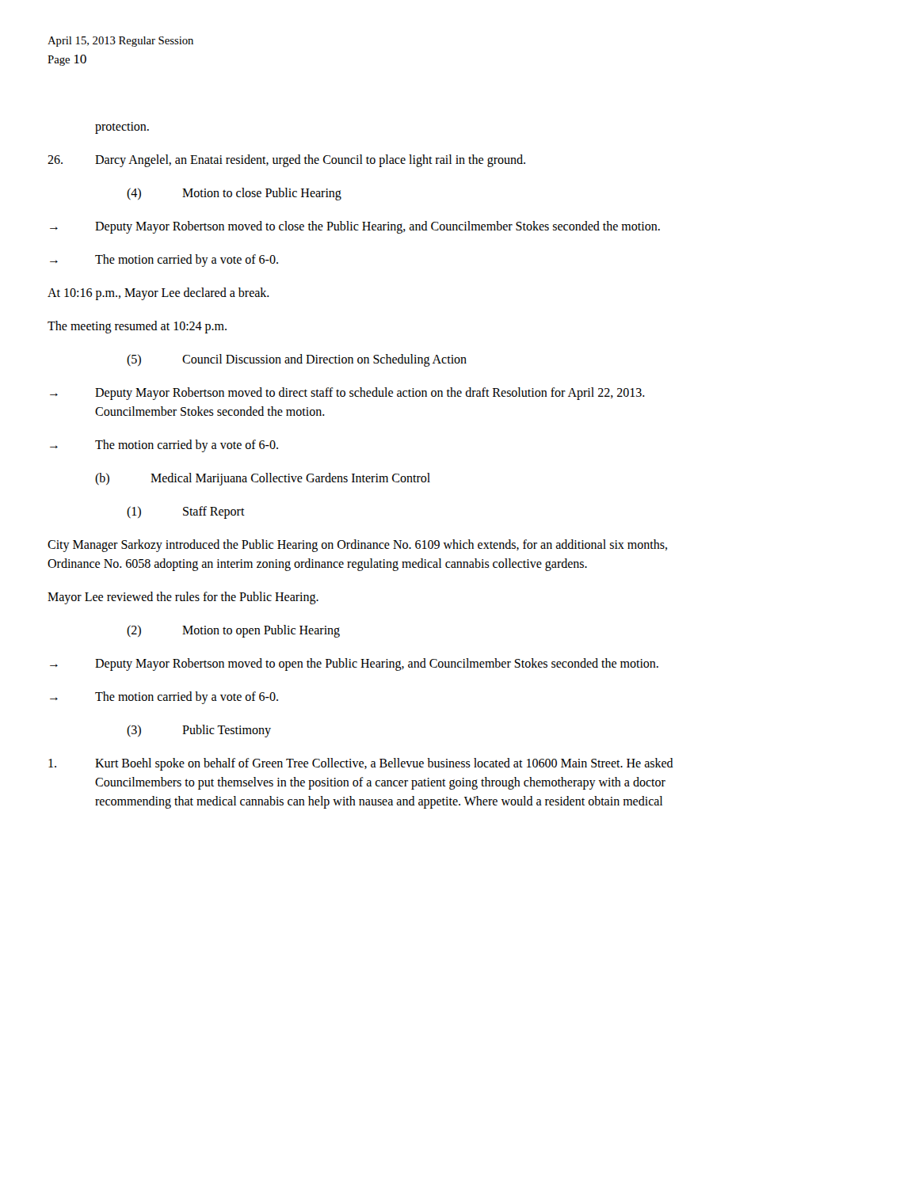April 15, 2013 Regular Session Page 10
protection.
26. Darcy Angelel, an Enatai resident, urged the Council to place light rail in the ground.
(4) Motion to close Public Hearing
→ Deputy Mayor Robertson moved to close the Public Hearing, and Councilmember Stokes seconded the motion.
→ The motion carried by a vote of 6-0.
At 10:16 p.m., Mayor Lee declared a break.
The meeting resumed at 10:24 p.m.
(5) Council Discussion and Direction on Scheduling Action
→ Deputy Mayor Robertson moved to direct staff to schedule action on the draft Resolution for April 22, 2013. Councilmember Stokes seconded the motion.
→ The motion carried by a vote of 6-0.
(b) Medical Marijuana Collective Gardens Interim Control
(1) Staff Report
City Manager Sarkozy introduced the Public Hearing on Ordinance No. 6109 which extends, for an additional six months, Ordinance No. 6058 adopting an interim zoning ordinance regulating medical cannabis collective gardens.
Mayor Lee reviewed the rules for the Public Hearing.
(2) Motion to open Public Hearing
→ Deputy Mayor Robertson moved to open the Public Hearing, and Councilmember Stokes seconded the motion.
→ The motion carried by a vote of 6-0.
(3) Public Testimony
1. Kurt Boehl spoke on behalf of Green Tree Collective, a Bellevue business located at 10600 Main Street. He asked Councilmembers to put themselves in the position of a cancer patient going through chemotherapy with a doctor recommending that medical cannabis can help with nausea and appetite. Where would a resident obtain medical